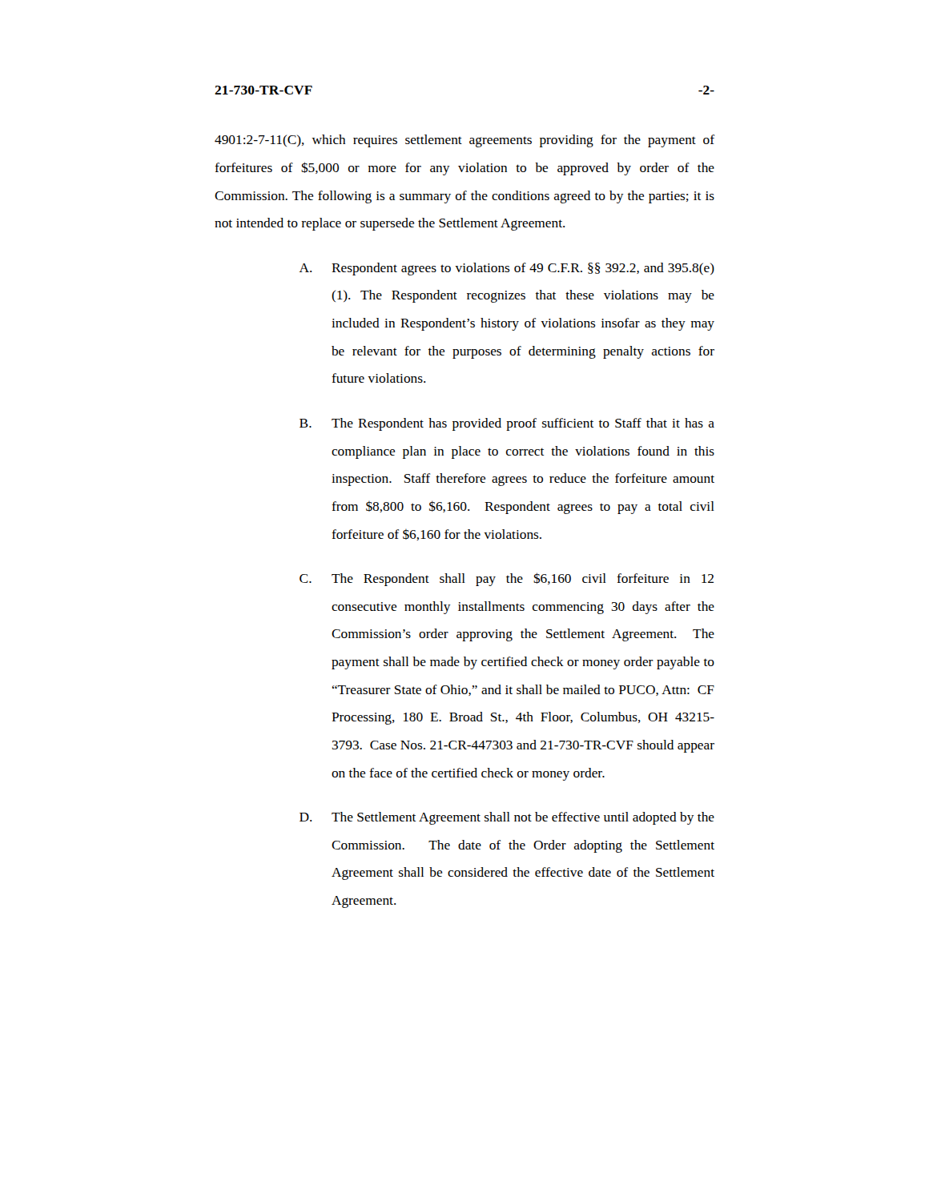21-730-TR-CVF
-2-
4901:2-7-11(C), which requires settlement agreements providing for the payment of forfeitures of $5,000 or more for any violation to be approved by order of the Commission. The following is a summary of the conditions agreed to by the parties; it is not intended to replace or supersede the Settlement Agreement.
A. Respondent agrees to violations of 49 C.F.R. §§ 392.2, and 395.8(e)(1). The Respondent recognizes that these violations may be included in Respondent’s history of violations insofar as they may be relevant for the purposes of determining penalty actions for future violations.
B. The Respondent has provided proof sufficient to Staff that it has a compliance plan in place to correct the violations found in this inspection. Staff therefore agrees to reduce the forfeiture amount from $8,800 to $6,160. Respondent agrees to pay a total civil forfeiture of $6,160 for the violations.
C. The Respondent shall pay the $6,160 civil forfeiture in 12 consecutive monthly installments commencing 30 days after the Commission’s order approving the Settlement Agreement. The payment shall be made by certified check or money order payable to “Treasurer State of Ohio,” and it shall be mailed to PUCO, Attn: CF Processing, 180 E. Broad St., 4th Floor, Columbus, OH 43215-3793. Case Nos. 21-CR-447303 and 21-730-TR-CVF should appear on the face of the certified check or money order.
D. The Settlement Agreement shall not be effective until adopted by the Commission. The date of the Order adopting the Settlement Agreement shall be considered the effective date of the Settlement Agreement.